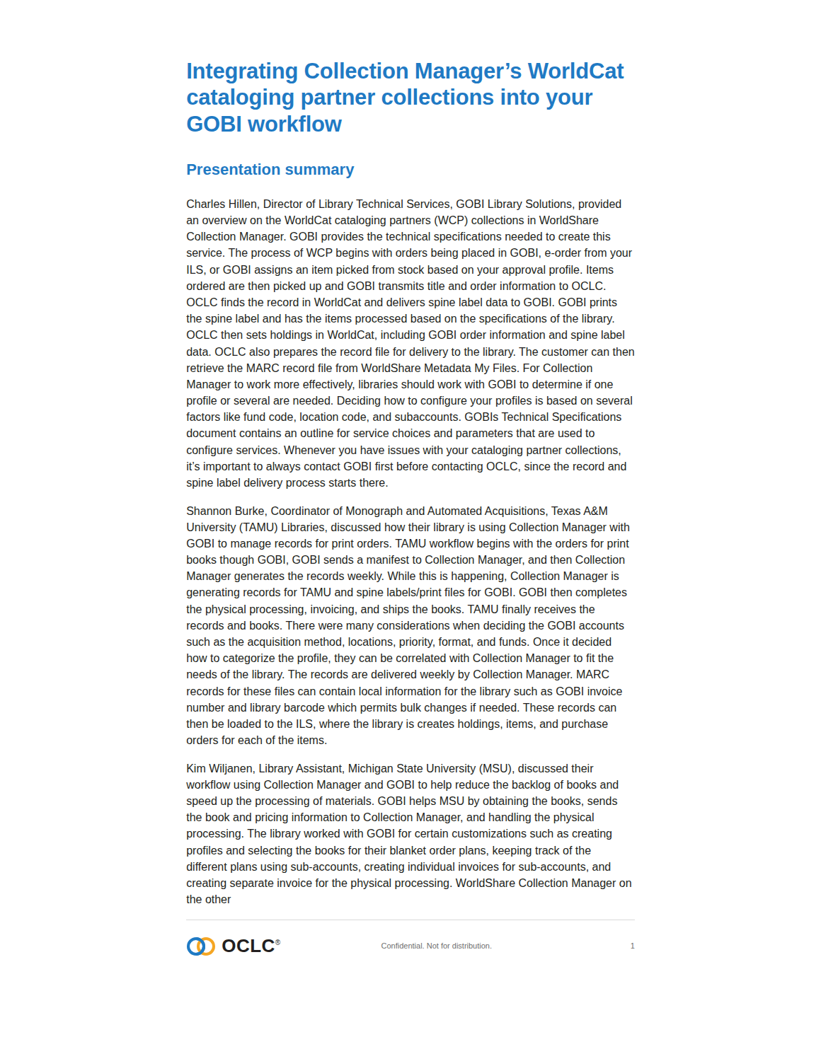Integrating Collection Manager’s WorldCat cataloging partner collections into your GOBI workflow
Presentation summary
Charles Hillen, Director of Library Technical Services, GOBI Library Solutions, provided an overview on the WorldCat cataloging partners (WCP) collections in WorldShare Collection Manager. GOBI provides the technical specifications needed to create this service. The process of WCP begins with orders being placed in GOBI, e-order from your ILS, or GOBI assigns an item picked from stock based on your approval profile. Items ordered are then picked up and GOBI transmits title and order information to OCLC. OCLC finds the record in WorldCat and delivers spine label data to GOBI. GOBI prints the spine label and has the items processed based on the specifications of the library. OCLC then sets holdings in WorldCat, including GOBI order information and spine label data. OCLC also prepares the record file for delivery to the library. The customer can then retrieve the MARC record file from WorldShare Metadata My Files. For Collection Manager to work more effectively, libraries should work with GOBI to determine if one profile or several are needed. Deciding how to configure your profiles is based on several factors like fund code, location code, and subaccounts. GOBIs Technical Specifications document contains an outline for service choices and parameters that are used to configure services. Whenever you have issues with your cataloging partner collections, it’s important to always contact GOBI first before contacting OCLC, since the record and spine label delivery process starts there.
Shannon Burke, Coordinator of Monograph and Automated Acquisitions, Texas A&M University (TAMU) Libraries, discussed how their library is using Collection Manager with GOBI to manage records for print orders. TAMU workflow begins with the orders for print books though GOBI, GOBI sends a manifest to Collection Manager, and then Collection Manager generates the records weekly. While this is happening, Collection Manager is generating records for TAMU and spine labels/print files for GOBI. GOBI then completes the physical processing, invoicing, and ships the books. TAMU finally receives the records and books. There were many considerations when deciding the GOBI accounts such as the acquisition method, locations, priority, format, and funds. Once it decided how to categorize the profile, they can be correlated with Collection Manager to fit the needs of the library. The records are delivered weekly by Collection Manager. MARC records for these files can contain local information for the library such as GOBI invoice number and library barcode which permits bulk changes if needed. These records can then be loaded to the ILS, where the library is creates holdings, items, and purchase orders for each of the items.
Kim Wiljanen, Library Assistant, Michigan State University (MSU), discussed their workflow using Collection Manager and GOBI to help reduce the backlog of books and speed up the processing of materials. GOBI helps MSU by obtaining the books, sends the book and pricing information to Collection Manager, and handling the physical processing. The library worked with GOBI for certain customizations such as creating profiles and selecting the books for their blanket order plans, keeping track of the different plans using sub-accounts, creating individual invoices for sub-accounts, and creating separate invoice for the physical processing. WorldShare Collection Manager on the other
OCLC®
Confidential. Not for distribution.
1